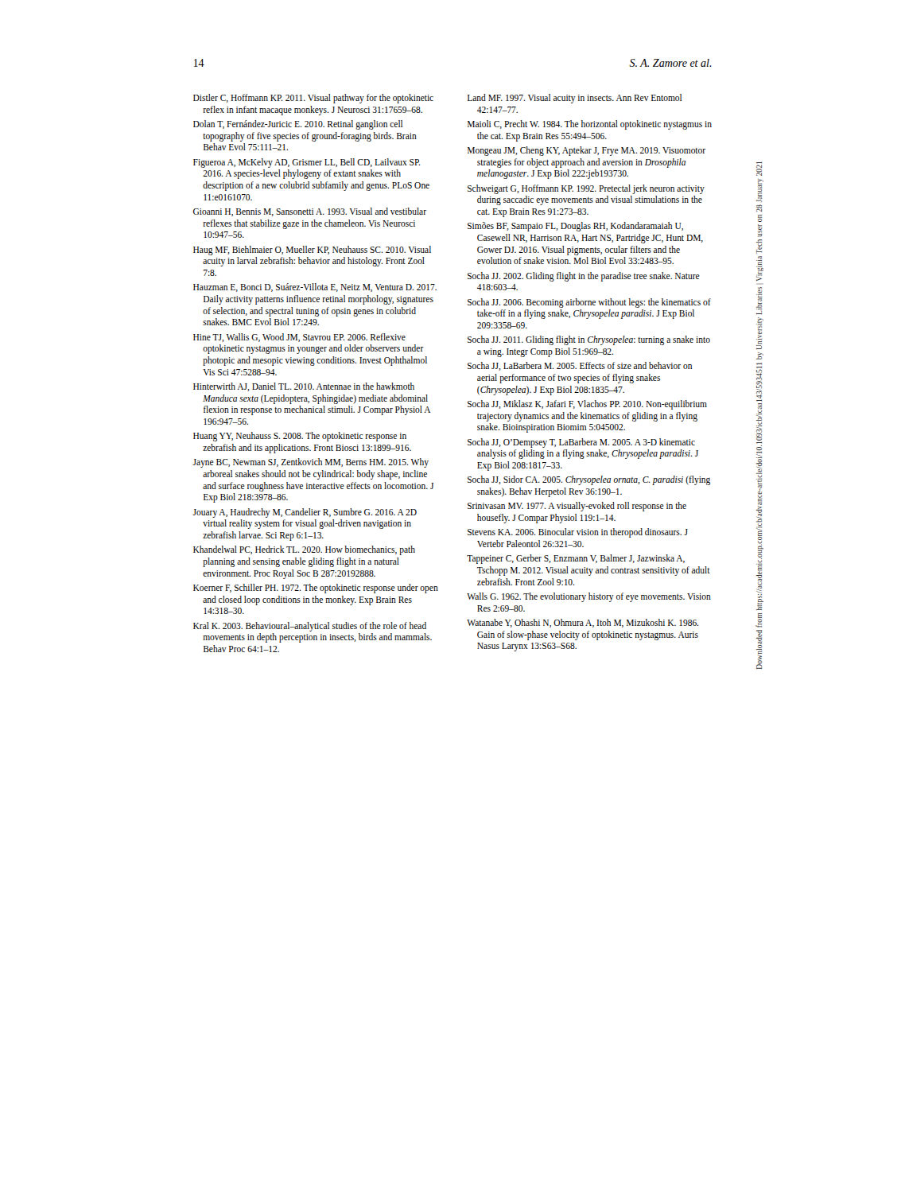14 S. A. Zamore et al.
Downloaded from https://academic.oup.com/icb/advance-article/doi/10.1093/icb/icaa143/5934511 by University Libraries | Virginia Tech user on 28 January 2021
Distler C, Hoffmann KP. 2011. Visual pathway for the optokinetic reflex in infant macaque monkeys. J Neurosci 31:17659–68.
Dolan T, Fernández-Juricic E. 2010. Retinal ganglion cell topography of five species of ground-foraging birds. Brain Behav Evol 75:111–21.
Figueroa A, McKelvy AD, Grismer LL, Bell CD, Lailvaux SP. 2016. A species-level phylogeny of extant snakes with description of a new colubrid subfamily and genus. PLoS One 11:e0161070.
Gioanni H, Bennis M, Sansonetti A. 1993. Visual and vestibular reflexes that stabilize gaze in the chameleon. Vis Neurosci 10:947–56.
Haug MF, Biehlmaier O, Mueller KP, Neuhauss SC. 2010. Visual acuity in larval zebrafish: behavior and histology. Front Zool 7:8.
Hauzman E, Bonci D, Suárez-Villota E, Neitz M, Ventura D. 2017. Daily activity patterns influence retinal morphology, signatures of selection, and spectral tuning of opsin genes in colubrid snakes. BMC Evol Biol 17:249.
Hine TJ, Wallis G, Wood JM, Stavrou EP. 2006. Reflexive optokinetic nystagmus in younger and older observers under photopic and mesopic viewing conditions. Invest Ophthalmol Vis Sci 47:5288–94.
Hinterwirth AJ, Daniel TL. 2010. Antennae in the hawkmoth Manduca sexta (Lepidoptera, Sphingidae) mediate abdominal flexion in response to mechanical stimuli. J Compar Physiol A 196:947–56.
Huang YY, Neuhauss S. 2008. The optokinetic response in zebrafish and its applications. Front Biosci 13:1899–916.
Jayne BC, Newman SJ, Zentkovich MM, Berns HM. 2015. Why arboreal snakes should not be cylindrical: body shape, incline and surface roughness have interactive effects on locomotion. J Exp Biol 218:3978–86.
Jouary A, Haudrechy M, Candelier R, Sumbre G. 2016. A 2D virtual reality system for visual goal-driven navigation in zebrafish larvae. Sci Rep 6:1–13.
Khandelwal PC, Hedrick TL. 2020. How biomechanics, path planning and sensing enable gliding flight in a natural environment. Proc Royal Soc B 287:20192888.
Koerner F, Schiller PH. 1972. The optokinetic response under open and closed loop conditions in the monkey. Exp Brain Res 14:318–30.
Kral K. 2003. Behavioural–analytical studies of the role of head movements in depth perception in insects, birds and mammals. Behav Proc 64:1–12.
Land MF. 1997. Visual acuity in insects. Ann Rev Entomol 42:147–77.
Maioli C, Precht W. 1984. The horizontal optokinetic nystagmus in the cat. Exp Brain Res 55:494–506.
Mongeau JM, Cheng KY, Aptekar J, Frye MA. 2019. Visuomotor strategies for object approach and aversion in Drosophila melanogaster. J Exp Biol 222:jeb193730.
Schweigart G, Hoffmann KP. 1992. Pretectal jerk neuron activity during saccadic eye movements and visual stimulations in the cat. Exp Brain Res 91:273–83.
Simões BF, Sampaio FL, Douglas RH, Kodandaramaiah U, Casewell NR, Harrison RA, Hart NS, Partridge JC, Hunt DM, Gower DJ. 2016. Visual pigments, ocular filters and the evolution of snake vision. Mol Biol Evol 33:2483–95.
Socha JJ. 2002. Gliding flight in the paradise tree snake. Nature 418:603–4.
Socha JJ. 2006. Becoming airborne without legs: the kinematics of take-off in a flying snake, Chrysopelea paradisi. J Exp Biol 209:3358–69.
Socha JJ. 2011. Gliding flight in Chrysopelea: turning a snake into a wing. Integr Comp Biol 51:969–82.
Socha JJ, LaBarbera M. 2005. Effects of size and behavior on aerial performance of two species of flying snakes (Chrysopelea). J Exp Biol 208:1835–47.
Socha JJ, Miklasz K, Jafari F, Vlachos PP. 2010. Non-equilibrium trajectory dynamics and the kinematics of gliding in a flying snake. Bioinspiration Biomim 5:045002.
Socha JJ, O’Dempsey T, LaBarbera M. 2005. A 3-D kinematic analysis of gliding in a flying snake, Chrysopelea paradisi. J Exp Biol 208:1817–33.
Socha JJ, Sidor CA. 2005. Chrysopelea ornata, C. paradisi (flying snakes). Behav Herpetol Rev 36:190–1.
Srinivasan MV. 1977. A visually-evoked roll response in the housefly. J Compar Physiol 119:1–14.
Stevens KA. 2006. Binocular vision in theropod dinosaurs. J Vertebr Paleontol 26:321–30.
Tappeiner C, Gerber S, Enzmann V, Balmer J, Jazwinska A, Tschopp M. 2012. Visual acuity and contrast sensitivity of adult zebrafish. Front Zool 9:10.
Walls G. 1962. The evolutionary history of eye movements. Vision Res 2:69–80.
Watanabe Y, Ohashi N, Ohmura A, Itoh M, Mizukoshi K. 1986. Gain of slow-phase velocity of optokinetic nystagmus. Auris Nasus Larynx 13:S63–S68.